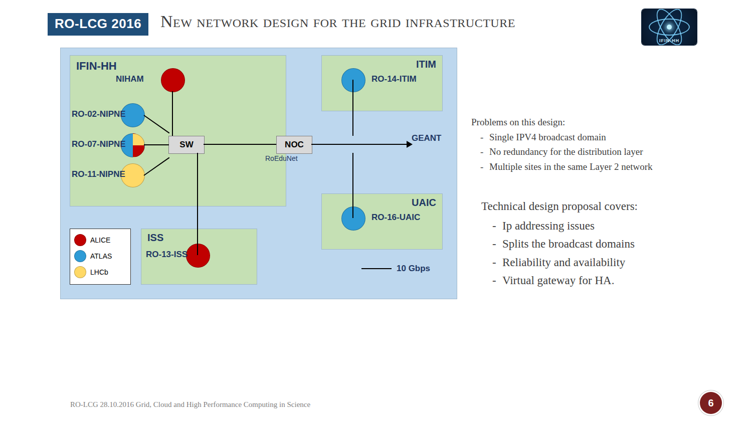RO-LCG 2016
New network design for the grid infrastructure
IFIN-HH
IFIN-HH
ISS
ITIM
UAIC
ALICE
ATLAS
LHCb
NIHAM
RO-02-NIPNE
RO-07-NIPNE
RO-11-NIPNE
RO-13-ISS
RO-14-ITIM
RO-16-UAIC
SW
NOC
RoEduNet
GEANT
10 Gbps
Problems on this design:
Single IPV4 broadcast domain
No redundancy for the distribution layer
Multiple sites in the same Layer 2 network
Technical design proposal covers:
Ip addressing issues
Splits the broadcast domains
Reliability and availability
Virtual gateway for HA.
RO-LCG 28.10.2016 Grid, Cloud and High Performance Computing in Science
6